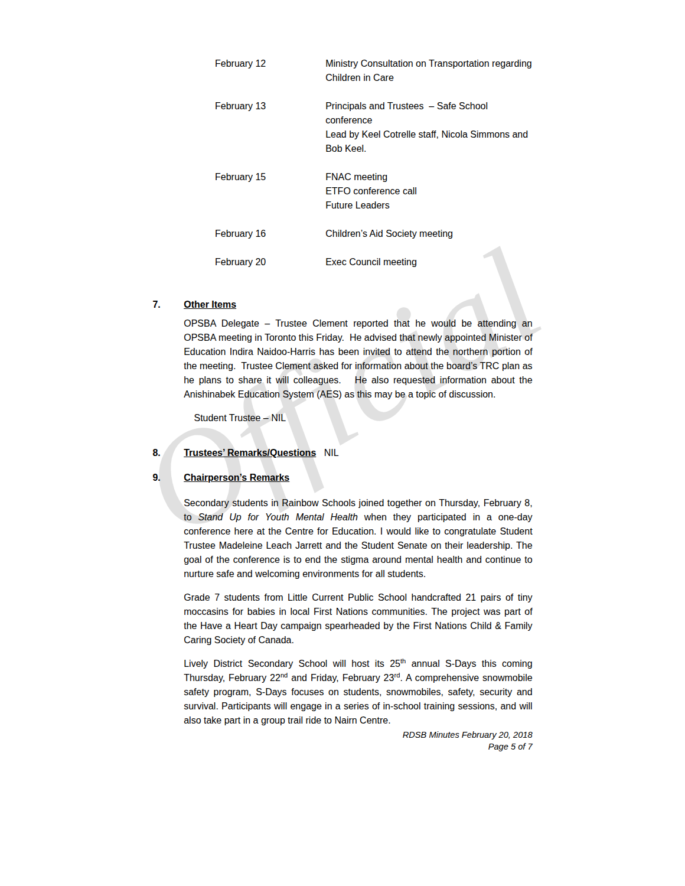Official
| February 12 | Ministry Consultation on Transportation regarding Children in Care |
| February 13 | Principals and Trustees – Safe School conference Lead by Keel Cotrelle staff, Nicola Simmons and Bob Keel. |
| February 15 | FNAC meeting ETFO conference call Future Leaders |
| February 16 | Children’s Aid Society meeting |
| February 20 | Exec Council meeting |
7.
Other Items
OPSBA Delegate – Trustee Clement reported that he would be attending an OPSBA meeting in Toronto this Friday. He advised that newly appointed Minister of Education Indira Naidoo-Harris has been invited to attend the northern portion of the meeting. Trustee Clement asked for information about the board’s TRC plan as he plans to share it will colleagues. He also requested information about the Anishinabek Education System (AES) as this may be a topic of discussion.
Student Trustee – NIL
8.
Trustees’ Remarks/Questions
NIL
9.
Chairperson’s Remarks
Secondary students in Rainbow Schools joined together on Thursday, February 8, to Stand Up for Youth Mental Health when they participated in a one-day conference here at the Centre for Education. I would like to congratulate Student Trustee Madeleine Leach Jarrett and the Student Senate on their leadership. The goal of the conference is to end the stigma around mental health and continue to nurture safe and welcoming environments for all students.
Grade 7 students from Little Current Public School handcrafted 21 pairs of tiny moccasins for babies in local First Nations communities. The project was part of the Have a Heart Day campaign spearheaded by the First Nations Child & Family Caring Society of Canada.
Lively District Secondary School will host its 25th annual S-Days this coming Thursday, February 22nd and Friday, February 23rd. A comprehensive snowmobile safety program, S-Days focuses on students, snowmobiles, safety, security and survival. Participants will engage in a series of in-school training sessions, and will also take part in a group trail ride to Nairn Centre.
RDSB Minutes February 20, 2018
Page 5 of 7